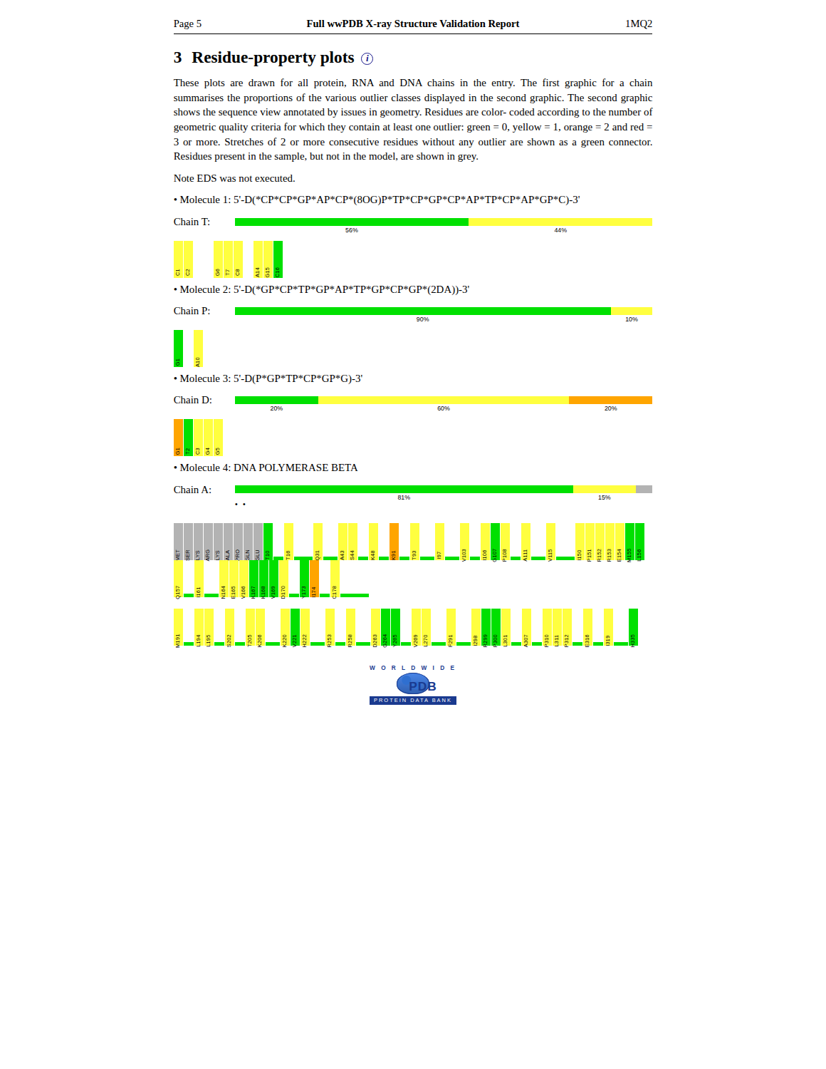Page 5
Full wwPDB X-ray Structure Validation Report
1MQ2
3 Residue-property plots i
These plots are drawn for all protein, RNA and DNA chains in the entry. The first graphic for a chain summarises the proportions of the various outlier classes displayed in the second graphic. The second graphic shows the sequence view annotated by issues in geometry. Residues are color- coded according to the number of geometric quality criteria for which they contain at least one outlier: green = 0, yellow = 1, orange = 2 and red = 3 or more. Stretches of 2 or more consecutive residues without any outlier are shown as a green connector. Residues present in the sample, but not in the model, are shown in grey.
Note EDS was not executed.
Molecule 1: 5'-D(*CP*CP*GP*AP*CP*(8OG)P*TP*CP*GP*CP*AP*TP*CP*AP*GP*C)-3'
Chain T:
56%
44%
C1
C2
G6
T7
C8
A14
G15
C16
Molecule 2: 5'-D(*GP*CP*TP*GP*AP*TP*GP*CP*GP*(2DA))-3'
Chain P:
90%
10%
G1
A10
Molecule 3: 5'-D(P*GP*TP*CP*GP*G)-3'
Chain D:
20%
60%
20%
G1
T2
C3
G4
G5
Molecule 4: DNA POLYMERASE BETA
Chain A:
81%
15%
• •
MET
SER
LYS
ARG
LYS
ALA
PRO
GLN
GLU
T10
T16
Q31
A43
S44
K48
K91
T93
I97
V103
I106
G107
P108
A111
V115
I150
P151
R152
R153
E154
M155
L156
Q157
I161
N164
E165
V166
K167
K168
V169
D170
Y173
I174
C178
M191
L194
L195
S202
T205
K206
K220
V221
H222
R253
R258
D263
G264
Y265
V269
L270
F291
I298
R299
P300
L301
A307
P310
L311
P312
E316
I319
H335
W O R L D W I D E
PDB
PROTEIN DATA BANK